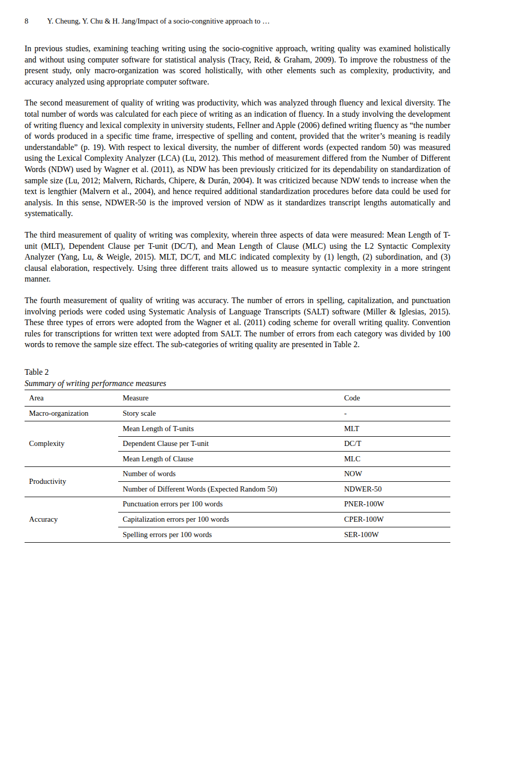8 Y. Cheung, Y. Chu & H. Jang/Impact of a socio-congnitive approach to …
In previous studies, examining teaching writing using the socio-cognitive approach, writing quality was examined holistically and without using computer software for statistical analysis (Tracy, Reid, & Graham, 2009). To improve the robustness of the present study, only macro-organization was scored holistically, with other elements such as complexity, productivity, and accuracy analyzed using appropriate computer software.
The second measurement of quality of writing was productivity, which was analyzed through fluency and lexical diversity. The total number of words was calculated for each piece of writing as an indication of fluency. In a study involving the development of writing fluency and lexical complexity in university students, Fellner and Apple (2006) defined writing fluency as “the number of words produced in a specific time frame, irrespective of spelling and content, provided that the writer’s meaning is readily understandable” (p. 19). With respect to lexical diversity, the number of different words (expected random 50) was measured using the Lexical Complexity Analyzer (LCA) (Lu, 2012). This method of measurement differed from the Number of Different Words (NDW) used by Wagner et al. (2011), as NDW has been previously criticized for its dependability on standardization of sample size (Lu, 2012; Malvern, Richards, Chipere, & Durán, 2004). It was criticized because NDW tends to increase when the text is lengthier (Malvern et al., 2004), and hence required additional standardization procedures before data could be used for analysis. In this sense, NDWER-50 is the improved version of NDW as it standardizes transcript lengths automatically and systematically.
The third measurement of quality of writing was complexity, wherein three aspects of data were measured: Mean Length of T-unit (MLT), Dependent Clause per T-unit (DC/T), and Mean Length of Clause (MLC) using the L2 Syntactic Complexity Analyzer (Yang, Lu, & Weigle, 2015). MLT, DC/T, and MLC indicated complexity by (1) length, (2) subordination, and (3) clausal elaboration, respectively. Using three different traits allowed us to measure syntactic complexity in a more stringent manner.
The fourth measurement of quality of writing was accuracy. The number of errors in spelling, capitalization, and punctuation involving periods were coded using Systematic Analysis of Language Transcripts (SALT) software (Miller & Iglesias, 2015). These three types of errors were adopted from the Wagner et al. (2011) coding scheme for overall writing quality. Convention rules for transcriptions for written text were adopted from SALT. The number of errors from each category was divided by 100 words to remove the sample size effect. The sub-categories of writing quality are presented in Table 2.
Table 2 Summary of writing performance measures
| Area | Measure | Code |
| --- | --- | --- |
| Macro-organization | Story scale | - |
| Complexity | Mean Length of T-units | MLT |
| Dependent Clause per T-unit | DC/T |
| Mean Length of Clause | MLC |
| Productivity | Number of words | NOW |
| Number of Different Words (Expected Random 50) | NDWER-50 |
| Accuracy | Punctuation errors per 100 words | PNER-100W |
| Capitalization errors per 100 words | CPER-100W |
| Spelling errors per 100 words | SER-100W |